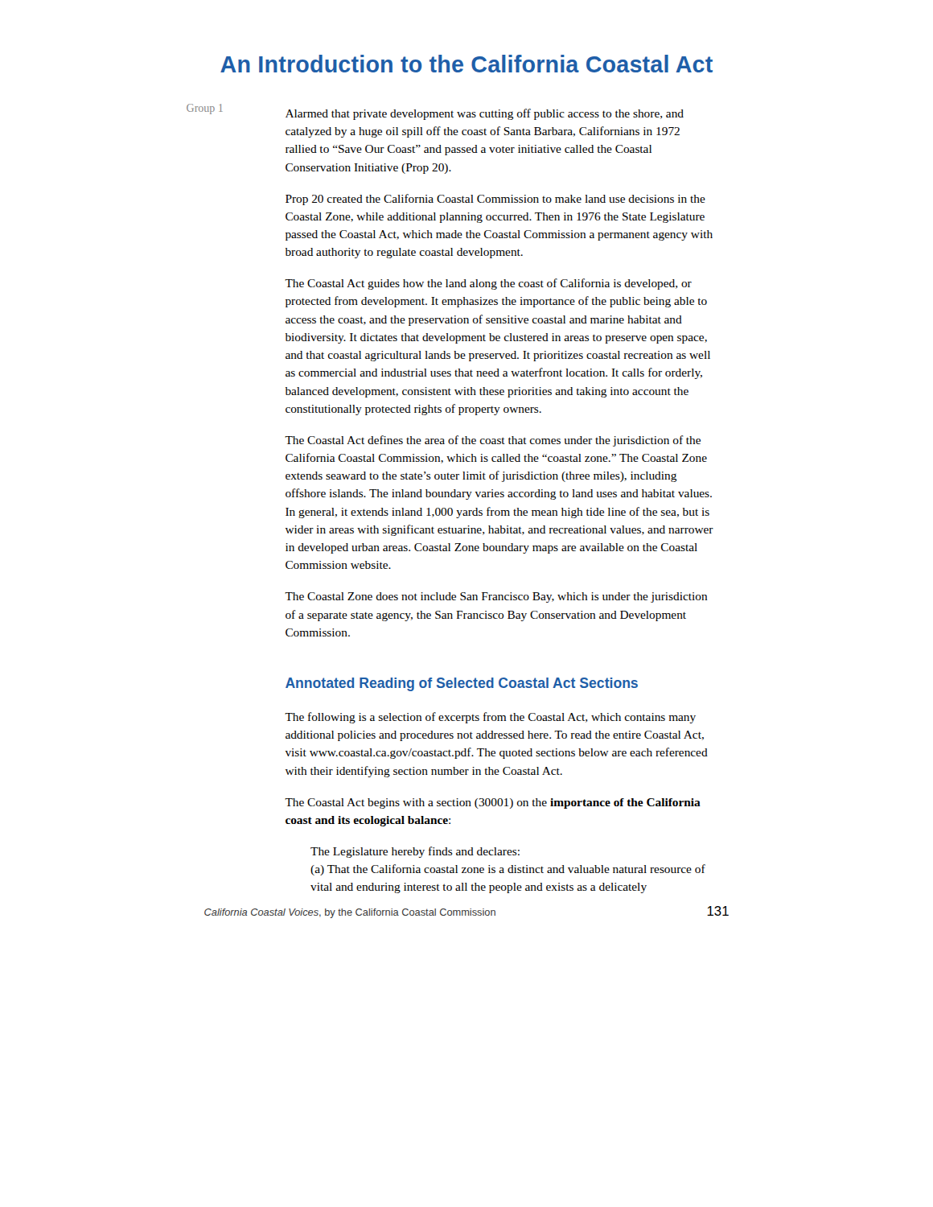An Introduction to the California Coastal Act
Group 1
Alarmed that private development was cutting off public access to the shore, and catalyzed by a huge oil spill off the coast of Santa Barbara, Californians in 1972 rallied to “Save Our Coast” and passed a voter initiative called the Coastal Conservation Initiative (Prop 20).
Prop 20 created the California Coastal Commission to make land use decisions in the Coastal Zone, while additional planning occurred. Then in 1976 the State Legislature passed the Coastal Act, which made the Coastal Commission a permanent agency with broad authority to regulate coastal development.
The Coastal Act guides how the land along the coast of California is developed, or protected from development. It emphasizes the importance of the public being able to access the coast, and the preservation of sensitive coastal and marine habitat and biodiversity. It dictates that development be clustered in areas to preserve open space, and that coastal agricultural lands be preserved. It prioritizes coastal recreation as well as commercial and industrial uses that need a waterfront location. It calls for orderly, balanced development, consistent with these priorities and taking into account the constitutionally protected rights of property owners.
The Coastal Act defines the area of the coast that comes under the jurisdiction of the California Coastal Commission, which is called the “coastal zone.” The Coastal Zone extends seaward to the state’s outer limit of jurisdiction (three miles), including offshore islands. The inland boundary varies according to land uses and habitat values. In general, it extends inland 1,000 yards from the mean high tide line of the sea, but is wider in areas with significant estuarine, habitat, and recreational values, and narrower in developed urban areas. Coastal Zone boundary maps are available on the Coastal Commission website.
The Coastal Zone does not include San Francisco Bay, which is under the jurisdiction of a separate state agency, the San Francisco Bay Conservation and Development Commission.
Annotated Reading of Selected Coastal Act Sections
The following is a selection of excerpts from the Coastal Act, which contains many additional policies and procedures not addressed here. To read the entire Coastal Act, visit www.coastal.ca.gov/coastact.pdf. The quoted sections below are each referenced with their identifying section number in the Coastal Act.
The Coastal Act begins with a section (30001) on the importance of the California coast and its ecological balance:
The Legislature hereby finds and declares:
(a) That the California coastal zone is a distinct and valuable natural resource of vital and enduring interest to all the people and exists as a delicately
California Coastal Voices, by the California Coastal Commission
131